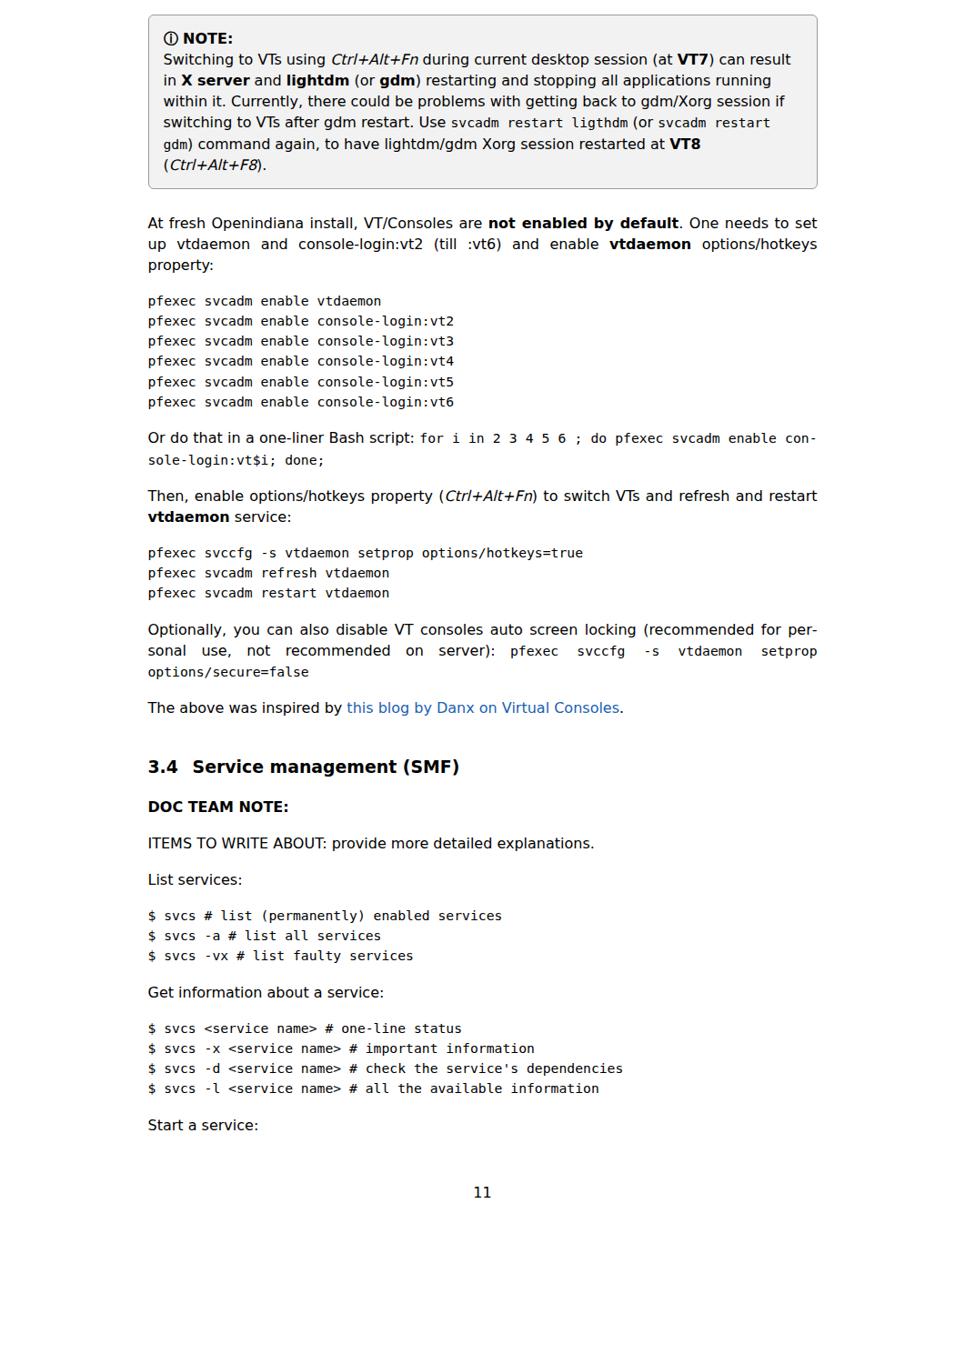ⓘ NOTE:
Switching to VTs using Ctrl+Alt+Fn during current desktop session (at VT7) can result in X server and lightdm (or gdm) restarting and stopping all applications running within it. Currently, there could be problems with getting back to gdm/Xorg session if switching to VTs after gdm restart. Use svcadm restart ligthdm (or svcadm restart gdm) command again, to have lightdm/gdm Xorg session restarted at VT8 (Ctrl+Alt+F8).
At fresh Openindiana install, VT/Consoles are not enabled by default. One needs to set up vtdaemon and console-login:vt2 (till :vt6) and enable vtdaemon options/hotkeys property:
pfexec svcadm enable vtdaemon
pfexec svcadm enable console-login:vt2
pfexec svcadm enable console-login:vt3
pfexec svcadm enable console-login:vt4
pfexec svcadm enable console-login:vt5
pfexec svcadm enable console-login:vt6
Or do that in a one-liner Bash script: for i in 2 3 4 5 6 ; do pfexec svcadm enable console-login:vt$i; done;
Then, enable options/hotkeys property (Ctrl+Alt+Fn) to switch VTs and refresh and restart vtdaemon service:
pfexec svccfg -s vtdaemon setprop options/hotkeys=true
pfexec svcadm refresh vtdaemon
pfexec svcadm restart vtdaemon
Optionally, you can also disable VT consoles auto screen locking (recommended for personal use, not recommended on server): pfexec svccfg -s vtdaemon setprop options/secure=false
The above was inspired by this blog by Danx on Virtual Consoles.
3.4 Service management (SMF)
DOC TEAM NOTE:
ITEMS TO WRITE ABOUT: provide more detailed explanations.
List services:
$ svcs # list (permanently) enabled services
$ svcs -a # list all services
$ svcs -vx # list faulty services
Get information about a service:
$ svcs <service name> # one-line status
$ svcs -x <service name> # important information
$ svcs -d <service name> # check the service's dependencies
$ svcs -l <service name> # all the available information
Start a service:
11